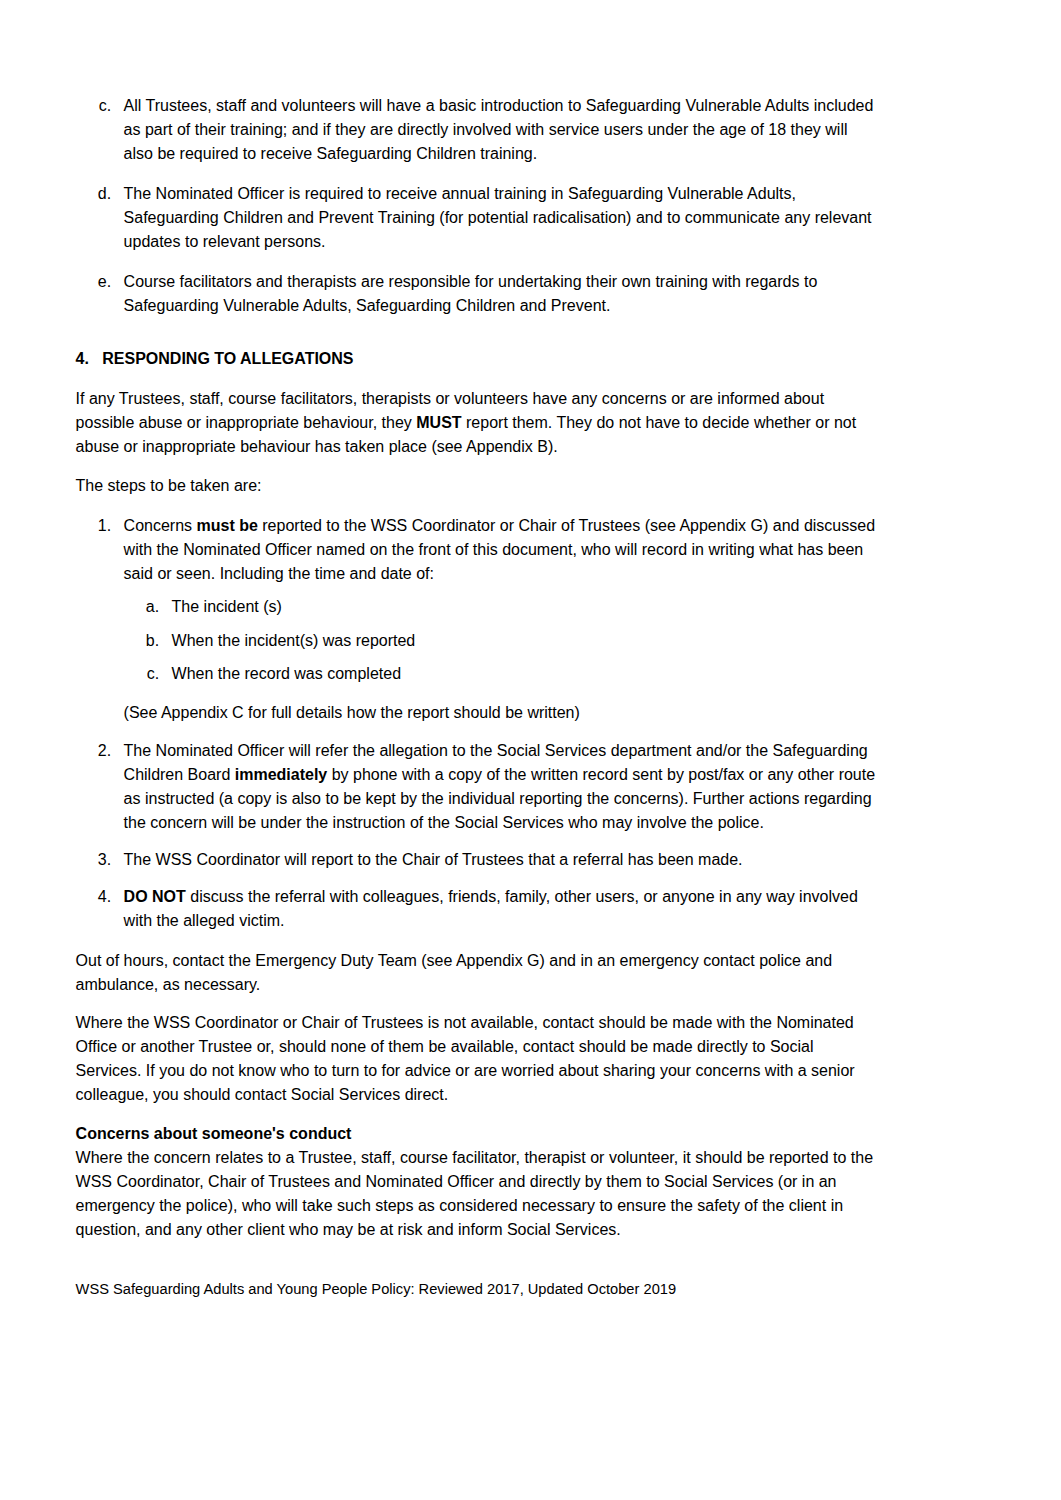All Trustees, staff and volunteers will have a basic introduction to Safeguarding Vulnerable Adults included as part of their training; and if they are directly involved with service users under the age of 18 they will also be required to receive Safeguarding Children training.
The Nominated Officer is required to receive annual training in Safeguarding Vulnerable Adults, Safeguarding Children and Prevent Training (for potential radicalisation) and to communicate any relevant updates to relevant persons.
Course facilitators and therapists are responsible for undertaking their own training with regards to Safeguarding Vulnerable Adults, Safeguarding Children and Prevent.
4. RESPONDING TO ALLEGATIONS
If any Trustees, staff, course facilitators, therapists or volunteers have any concerns or are informed about possible abuse or inappropriate behaviour, they MUST report them. They do not have to decide whether or not abuse or inappropriate behaviour has taken place (see Appendix B).
The steps to be taken are:
Concerns must be reported to the WSS Coordinator or Chair of Trustees (see Appendix G) and discussed with the Nominated Officer named on the front of this document, who will record in writing what has been said or seen. Including the time and date of:
The incident (s)
When the incident(s) was reported
When the record was completed
(See Appendix C for full details how the report should be written)
The Nominated Officer will refer the allegation to the Social Services department and/or the Safeguarding Children Board immediately by phone with a copy of the written record sent by post/fax or any other route as instructed (a copy is also to be kept by the individual reporting the concerns). Further actions regarding the concern will be under the instruction of the Social Services who may involve the police.
The WSS Coordinator will report to the Chair of Trustees that a referral has been made.
DO NOT discuss the referral with colleagues, friends, family, other users, or anyone in any way involved with the alleged victim.
Out of hours, contact the Emergency Duty Team (see Appendix G) and in an emergency contact police and ambulance, as necessary.
Where the WSS Coordinator or Chair of Trustees is not available, contact should be made with the Nominated Office or another Trustee or, should none of them be available, contact should be made directly to Social Services. If you do not know who to turn to for advice or are worried about sharing your concerns with a senior colleague, you should contact Social Services direct.
Concerns about someone's conduct
Where the concern relates to a Trustee, staff, course facilitator, therapist or volunteer, it should be reported to the WSS Coordinator, Chair of Trustees and Nominated Officer and directly by them to Social Services (or in an emergency the police), who will take such steps as considered necessary to ensure the safety of the client in question, and any other client who may be at risk and inform Social Services.
WSS Safeguarding Adults and Young People Policy: Reviewed 2017, Updated October 2019